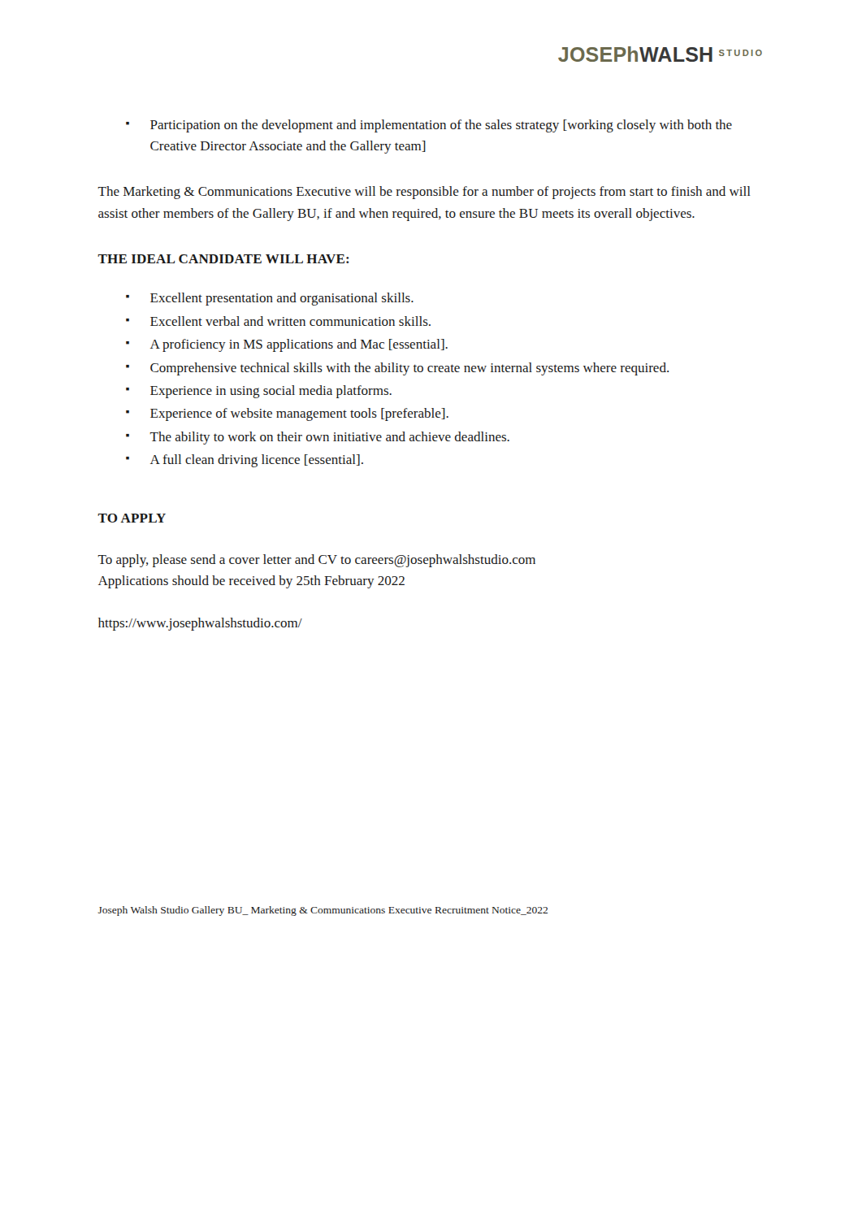JOSEPh WALSH STUDIO
Participation on the development and implementation of the sales strategy [working closely with both the Creative Director Associate and the Gallery team]
The Marketing & Communications Executive will be responsible for a number of projects from start to finish and will assist other members of the Gallery BU, if and when required, to ensure the BU meets its overall objectives.
The ideal candidate will have:
Excellent presentation and organisational skills.
Excellent verbal and written communication skills.
A proficiency in MS applications and Mac [essential].
Comprehensive technical skills with the ability to create new internal systems where required.
Experience in using social media platforms.
Experience of website management tools [preferable].
The ability to work on their own initiative and achieve deadlines.
A full clean driving licence [essential].
To apply
To apply, please send a cover letter and CV to careers@josephwalshstudio.com
Applications should be received by 25th February 2022
https://www.josephwalshstudio.com/
Joseph Walsh Studio Gallery BU_ Marketing & Communications Executive Recruitment Notice_2022